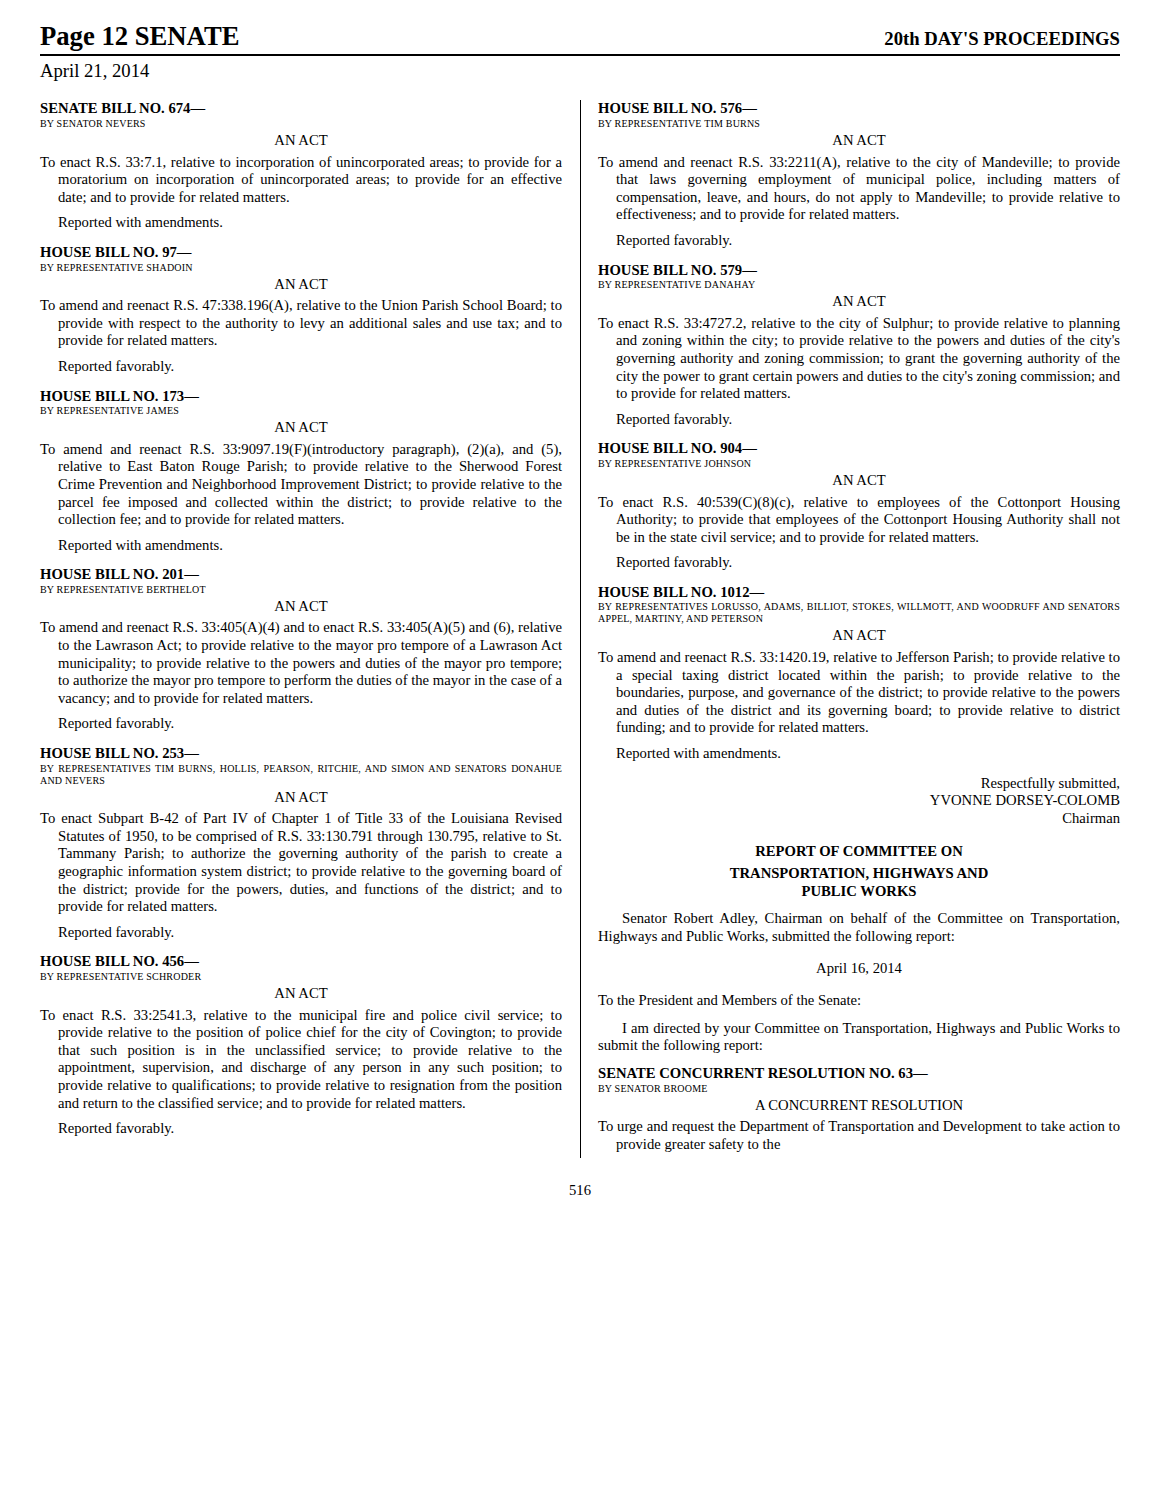Page 12 SENATE
20th DAY'S PROCEEDINGS
April 21, 2014
SENATE BILL NO. 674—
BY SENATOR NEVERS
AN ACT
To enact R.S. 33:7.1, relative to incorporation of unincorporated areas; to provide for a moratorium on incorporation of unincorporated areas; to provide for an effective date; and to provide for related matters.
Reported with amendments.
HOUSE BILL NO. 97—
BY REPRESENTATIVE SHADOIN
AN ACT
To amend and reenact R.S. 47:338.196(A), relative to the Union Parish School Board; to provide with respect to the authority to levy an additional sales and use tax; and to provide for related matters.
Reported favorably.
HOUSE BILL NO. 173—
BY REPRESENTATIVE JAMES
AN ACT
To amend and reenact R.S. 33:9097.19(F)(introductory paragraph), (2)(a), and (5), relative to East Baton Rouge Parish; to provide relative to the Sherwood Forest Crime Prevention and Neighborhood Improvement District; to provide relative to the parcel fee imposed and collected within the district; to provide relative to the collection fee; and to provide for related matters.
Reported with amendments.
HOUSE BILL NO. 201—
BY REPRESENTATIVE BERTHELOT
AN ACT
To amend and reenact R.S. 33:405(A)(4) and to enact R.S. 33:405(A)(5) and (6), relative to the Lawrason Act; to provide relative to the mayor pro tempore of a Lawrason Act municipality; to provide relative to the powers and duties of the mayor pro tempore; to authorize the mayor pro tempore to perform the duties of the mayor in the case of a vacancy; and to provide for related matters.
Reported favorably.
HOUSE BILL NO. 253—
BY REPRESENTATIVES TIM BURNS, HOLLIS, PEARSON, RITCHIE, AND SIMON AND SENATORS DONAHUE AND NEVERS
AN ACT
To enact Subpart B-42 of Part IV of Chapter 1 of Title 33 of the Louisiana Revised Statutes of 1950, to be comprised of R.S. 33:130.791 through 130.795, relative to St. Tammany Parish; to authorize the governing authority of the parish to create a geographic information system district; to provide relative to the governing board of the district; provide for the powers, duties, and functions of the district; and to provide for related matters.
Reported favorably.
HOUSE BILL NO. 456—
BY REPRESENTATIVE SCHRODER
AN ACT
To enact R.S. 33:2541.3, relative to the municipal fire and police civil service; to provide relative to the position of police chief for the city of Covington; to provide that such position is in the unclassified service; to provide relative to the appointment, supervision, and discharge of any person in any such position; to provide relative to qualifications; to provide relative to resignation from the position and return to the classified service; and to provide for related matters.
Reported favorably.
HOUSE BILL NO. 576—
BY REPRESENTATIVE TIM BURNS
AN ACT
To amend and reenact R.S. 33:2211(A), relative to the city of Mandeville; to provide that laws governing employment of municipal police, including matters of compensation, leave, and hours, do not apply to Mandeville; to provide relative to effectiveness; and to provide for related matters.
Reported favorably.
HOUSE BILL NO. 579—
BY REPRESENTATIVE DANAHAY
AN ACT
To enact R.S. 33:4727.2, relative to the city of Sulphur; to provide relative to planning and zoning within the city; to provide relative to the powers and duties of the city's governing authority and zoning commission; to grant the governing authority of the city the power to grant certain powers and duties to the city's zoning commission; and to provide for related matters.
Reported favorably.
HOUSE BILL NO. 904—
BY REPRESENTATIVE JOHNSON
AN ACT
To enact R.S. 40:539(C)(8)(c), relative to employees of the Cottonport Housing Authority; to provide that employees of the Cottonport Housing Authority shall not be in the state civil service; and to provide for related matters.
Reported favorably.
HOUSE BILL NO. 1012—
BY REPRESENTATIVES LORUSSO, ADAMS, BILLIOT, STOKES, WILLMOTT, AND WOODRUFF AND SENATORS APPEL, MARTINY, AND PETERSON
AN ACT
To amend and reenact R.S. 33:1420.19, relative to Jefferson Parish; to provide relative to a special taxing district located within the parish; to provide relative to the boundaries, purpose, and governance of the district; to provide relative to the powers and duties of the district and its governing board; to provide relative to district funding; and to provide for related matters.
Reported with amendments.
Respectfully submitted,
YVONNE DORSEY-COLOMB
Chairman
REPORT OF COMMITTEE ON
TRANSPORTATION, HIGHWAYS AND
PUBLIC WORKS
Senator Robert Adley, Chairman on behalf of the Committee on Transportation, Highways and Public Works, submitted the following report:
April 16, 2014
To the President and Members of the Senate:
I am directed by your Committee on Transportation, Highways and Public Works to submit the following report:
SENATE CONCURRENT RESOLUTION NO. 63—
BY SENATOR BROOME
A CONCURRENT RESOLUTION
To urge and request the Department of Transportation and Development to take action to provide greater safety to the
516